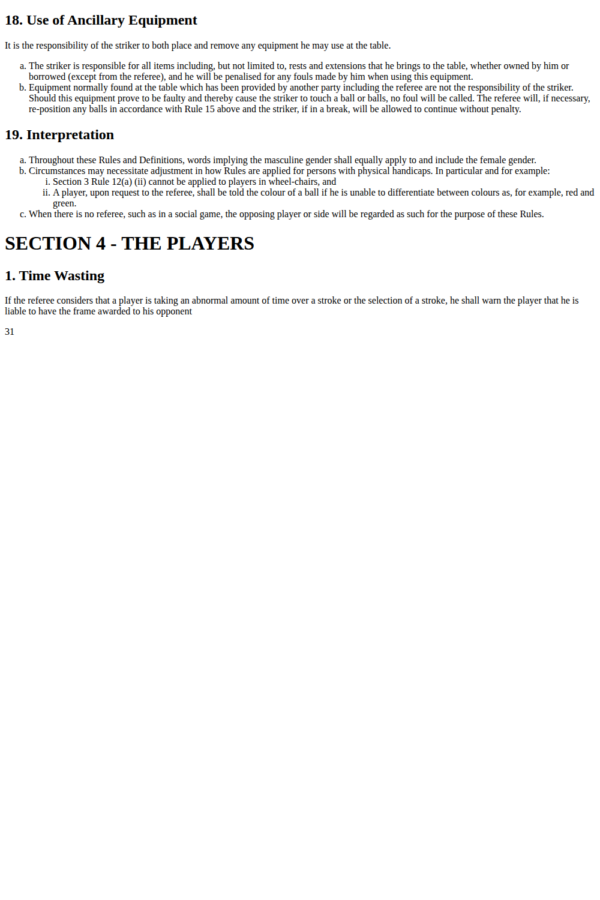18. Use of Ancillary Equipment
It is the responsibility of the striker to both place and remove any equipment he may use at the table.
The striker is responsible for all items including, but not limited to, rests and extensions that he brings to the table, whether owned by him or borrowed (except from the referee), and he will be penalised for any fouls made by him when using this equipment.
Equipment normally found at the table which has been provided by another party including the referee are not the responsibility of the striker. Should this equipment prove to be faulty and thereby cause the striker to touch a ball or balls, no foul will be called. The referee will, if necessary, re-position any balls in accordance with Rule 15 above and the striker, if in a break, will be allowed to continue without penalty.
19. Interpretation
Throughout these Rules and Definitions, words implying the masculine gender shall equally apply to and include the female gender.
Circumstances may necessitate adjustment in how Rules are applied for persons with physical handicaps. In particular and for example:
Section 3 Rule 12(a) (ii) cannot be applied to players in wheel-chairs, and
A player, upon request to the referee, shall be told the colour of a ball if he is unable to differentiate between colours as, for example, red and green.
When there is no referee, such as in a social game, the opposing player or side will be regarded as such for the purpose of these Rules.
SECTION 4 - THE PLAYERS
1. Time Wasting
If the referee considers that a player is taking an abnormal amount of time over a stroke or the selection of a stroke, he shall warn the player that he is liable to have the frame awarded to his opponent
31